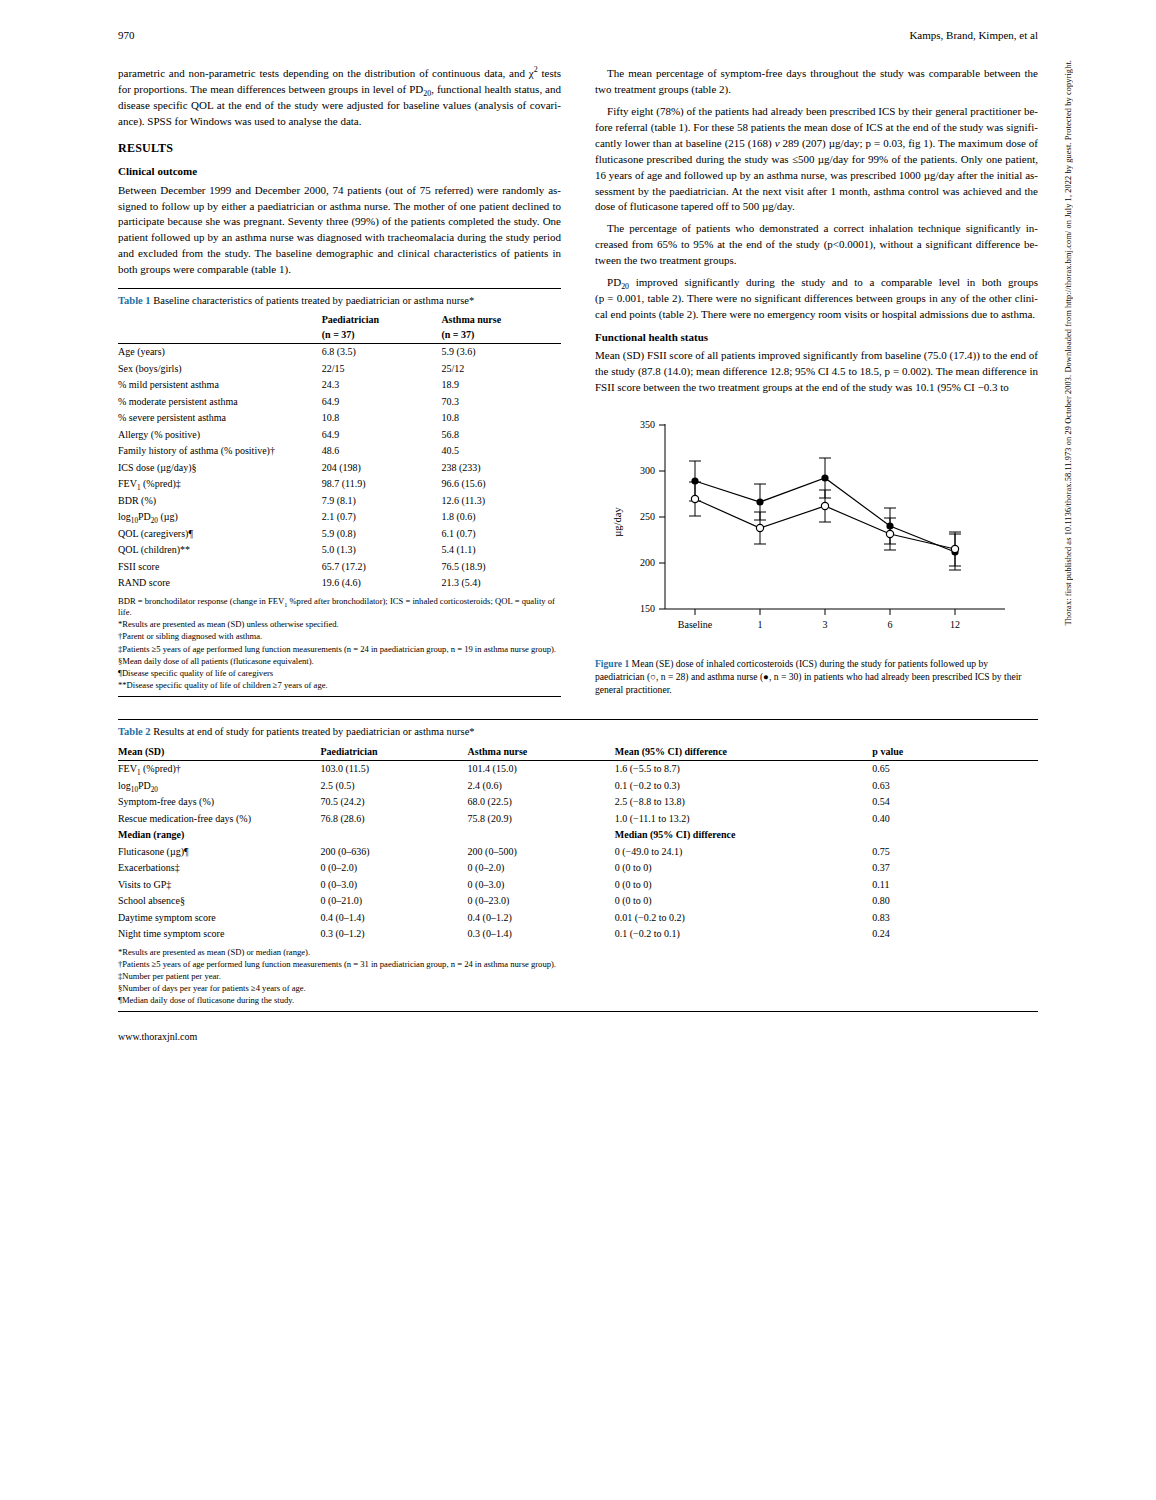Thorax: first published as 10.1136/thorax.58.11.973 on 29 October 2003. Downloaded from http://thorax.bmj.com/ on July 1, 2022 by guest. Protected by copyright.
970
Kamps, Brand, Kimpen, et al
parametric and non-parametric tests depending on the distribution of continuous data, and χ2 tests for proportions. The mean differences between groups in level of PD20, functional health status, and disease specific QOL at the end of the study were adjusted for baseline values (analysis of covariance). SPSS for Windows was used to analyse the data.
RESULTS
Clinical outcome
Between December 1999 and December 2000, 74 patients (out of 75 referred) were randomly assigned to follow up by either a paediatrician or asthma nurse. The mother of one patient declined to participate because she was pregnant. Seventy three (99%) of the patients completed the study. One patient followed up by an asthma nurse was diagnosed with tracheomalacia during the study period and excluded from the study. The baseline demographic and clinical characteristics of patients in both groups were comparable (table 1).
Table 1 Baseline characteristics of patients treated by paediatrician or asthma nurse*
| | Paediatrician (n = 37) | Asthma nurse (n = 37) |
| --- | --- | --- |
| Age (years) | 6.8 (3.5) | 5.9 (3.6) |
| Sex (boys/girls) | 22/15 | 25/12 |
| % mild persistent asthma | 24.3 | 18.9 |
| % moderate persistent asthma | 64.9 | 70.3 |
| % severe persistent asthma | 10.8 | 10.8 |
| Allergy (% positive) | 64.9 | 56.8 |
| Family history of asthma (% positive)† | 48.6 | 40.5 |
| ICS dose (µg/day)§ | 204 (198) | 238 (233) |
| FEV 1 (%pred)‡ | 98.7 (11.9) | 96.6 (15.6) |
| BDR (%) | 7.9 (8.1) | 12.6 (11.3) |
| log 10 PD 20 (µg) | 2.1 (0.7) | 1.8 (0.6) |
| QOL (caregivers)¶ | 5.9 (0.8) | 6.1 (0.7) |
| QOL (children)** | 5.0 (1.3) | 5.4 (1.1) |
| FSII score | 65.7 (17.2) | 76.5 (18.9) |
| RAND score | 19.6 (4.6) | 21.3 (5.4) |
BDR = bronchodilator response (change in FEV1 %pred after bronchodilator); ICS = inhaled corticosteroids; QOL = quality of life.
*Results are presented as mean (SD) unless otherwise specified.
†Parent or sibling diagnosed with asthma.
‡Patients ≥5 years of age performed lung function measurements (n = 24 in paediatrician group, n = 19 in asthma nurse group).
§Mean daily dose of all patients (fluticasone equivalent).
¶Disease specific quality of life of caregivers
**Disease specific quality of life of children ≥7 years of age.
The mean percentage of symptom-free days throughout the study was comparable between the two treatment groups (table 2).
Fifty eight (78%) of the patients had already been prescribed ICS by their general practitioner before referral (table 1). For these 58 patients the mean dose of ICS at the end of the study was significantly lower than at baseline (215 (168) v 289 (207) µg/day; p = 0.03, fig 1). The maximum dose of fluticasone prescribed during the study was ≤500 µg/day for 99% of the patients. Only one patient, 16 years of age and followed up by an asthma nurse, was prescribed 1000 µg/day after the initial assessment by the paediatrician. At the next visit after 1 month, asthma control was achieved and the dose of fluticasone tapered off to 500 µg/day.
The percentage of patients who demonstrated a correct inhalation technique significantly increased from 65% to 95% at the end of the study (p<0.0001), without a significant difference between the two treatment groups.
PD20 improved significantly during the study and to a comparable level in both groups (p = 0.001, table 2). There were no significant differences between groups in any of the other clinical end points (table 2). There were no emergency room visits or hospital admissions due to asthma.
Functional health status
Mean (SD) FSII score of all patients improved significantly from baseline (75.0 (17.4)) to the end of the study (87.8 (14.0); mean difference 12.8; 95% CI 4.5 to 18.5, p = 0.002). The mean difference in FSII score between the two treatment groups at the end of the study was 10.1 (95% CI −0.3 to
150 200 250 300 350 µg/day Baseline 1 3 6 12
Figure 1 Mean (SE) dose of inhaled corticosteroids (ICS) during the study for patients followed up by paediatrician (○, n = 28) and asthma nurse (●, n = 30) in patients who had already been prescribed ICS by their general practitioner.
Table 2 Results at end of study for patients treated by paediatrician or asthma nurse*
| Mean (SD) | Paediatrician | Asthma nurse | Mean (95% CI) difference | p value |
| --- | --- | --- | --- | --- |
| FEV 1 (%pred)† | 103.0 (11.5) | 101.4 (15.0) | 1.6 (−5.5 to 8.7) | 0.65 |
| log 10 PD 20 | 2.5 (0.5) | 2.4 (0.6) | 0.1 (−0.2 to 0.3) | 0.63 |
| Symptom-free days (%) | 70.5 (24.2) | 68.0 (22.5) | 2.5 (−8.8 to 13.8) | 0.54 |
| Rescue medication-free days (%) | 76.8 (28.6) | 75.8 (20.9) | 1.0 (−11.1 to 13.2) | 0.40 |
| Median (range) | | | Median (95% CI) difference | |
| Fluticasone (µg)¶ | 200 (0–636) | 200 (0–500) | 0 (−49.0 to 24.1) | 0.75 |
| Exacerbations‡ | 0 (0–2.0) | 0 (0–2.0) | 0 (0 to 0) | 0.37 |
| Visits to GP‡ | 0 (0–3.0) | 0 (0–3.0) | 0 (0 to 0) | 0.11 |
| School absence§ | 0 (0–21.0) | 0 (0–23.0) | 0 (0 to 0) | 0.80 |
| Daytime symptom score | 0.4 (0–1.4) | 0.4 (0–1.2) | 0.01 (−0.2 to 0.2) | 0.83 |
| Night time symptom score | 0.3 (0–1.2) | 0.3 (0–1.4) | 0.1 (−0.2 to 0.1) | 0.24 |
*Results are presented as mean (SD) or median (range).
†Patients ≥5 years of age performed lung function measurements (n = 31 in paediatrician group, n = 24 in asthma nurse group).
‡Number per patient per year.
§Number of days per year for patients ≥4 years of age.
¶Median daily dose of fluticasone during the study.
www.thoraxjnl.com